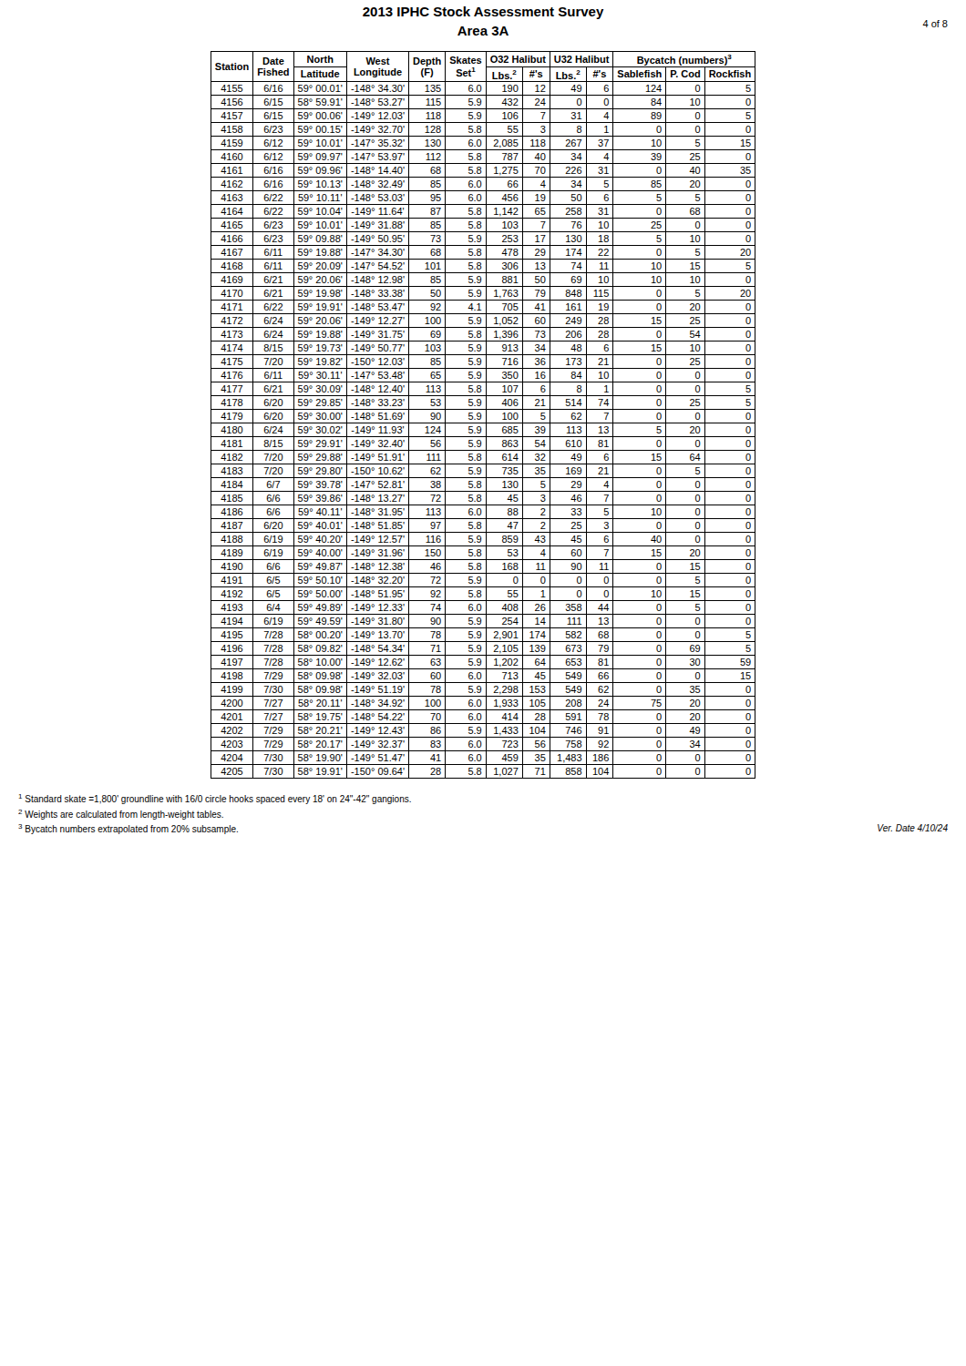4 of 8
2013 IPHC Stock Assessment Survey
Area 3A
| Station | Date Fished | North | West Longitude | Depth (F) | Skates Set 1 | O32 Halibut | U32 Halibut | Bycatch (numbers) 3 |
| --- | --- | --- | --- | --- | --- | --- | --- | --- |
| Latitude | Lbs. 2 | #'s | Lbs. 2 | #'s | Sablefish | P. Cod | Rockfish |
| 4155 | 6/16 | 59° 00.01' | -148° 34.30' | 135 | 6.0 | 190 | 12 | 49 | 6 | 124 | 0 | 5 |
| 4156 | 6/15 | 58° 59.91' | -148° 53.27' | 115 | 5.9 | 432 | 24 | 0 | 0 | 84 | 10 | 0 |
| 4157 | 6/15 | 59° 00.06' | -149° 12.03' | 118 | 5.9 | 106 | 7 | 31 | 4 | 89 | 0 | 5 |
| 4158 | 6/23 | 59° 00.15' | -149° 32.70' | 128 | 5.8 | 55 | 3 | 8 | 1 | 0 | 0 | 0 |
| 4159 | 6/12 | 59° 10.01' | -147° 35.32' | 130 | 6.0 | 2,085 | 118 | 267 | 37 | 10 | 5 | 15 |
| 4160 | 6/12 | 59° 09.97' | -147° 53.97' | 112 | 5.8 | 787 | 40 | 34 | 4 | 39 | 25 | 0 |
| 4161 | 6/16 | 59° 09.96' | -148° 14.40' | 68 | 5.8 | 1,275 | 70 | 226 | 31 | 0 | 40 | 35 |
| 4162 | 6/16 | 59° 10.13' | -148° 32.49' | 85 | 6.0 | 66 | 4 | 34 | 5 | 85 | 20 | 0 |
| 4163 | 6/22 | 59° 10.11' | -148° 53.03' | 95 | 6.0 | 456 | 19 | 50 | 6 | 5 | 5 | 0 |
| 4164 | 6/22 | 59° 10.04' | -149° 11.64' | 87 | 5.8 | 1,142 | 65 | 258 | 31 | 0 | 68 | 0 |
| 4165 | 6/23 | 59° 10.01' | -149° 31.88' | 85 | 5.8 | 103 | 7 | 76 | 10 | 25 | 0 | 0 |
| 4166 | 6/23 | 59° 09.88' | -149° 50.95' | 73 | 5.9 | 253 | 17 | 130 | 18 | 5 | 10 | 0 |
| 4167 | 6/11 | 59° 19.88' | -147° 34.30' | 68 | 5.8 | 478 | 29 | 174 | 22 | 0 | 5 | 20 |
| 4168 | 6/11 | 59° 20.09' | -147° 54.52' | 101 | 5.8 | 306 | 13 | 74 | 11 | 10 | 15 | 5 |
| 4169 | 6/21 | 59° 20.06' | -148° 12.98' | 85 | 5.9 | 881 | 50 | 69 | 10 | 10 | 10 | 0 |
| 4170 | 6/21 | 59° 19.98' | -148° 33.38' | 50 | 5.9 | 1,763 | 79 | 848 | 115 | 0 | 5 | 20 |
| 4171 | 6/22 | 59° 19.91' | -148° 53.47' | 92 | 4.1 | 705 | 41 | 161 | 19 | 0 | 20 | 0 |
| 4172 | 6/24 | 59° 20.06' | -149° 12.27' | 100 | 5.9 | 1,052 | 60 | 249 | 28 | 15 | 25 | 0 |
| 4173 | 6/24 | 59° 19.88' | -149° 31.75' | 69 | 5.8 | 1,396 | 73 | 206 | 28 | 0 | 54 | 0 |
| 4174 | 8/15 | 59° 19.73' | -149° 50.77' | 103 | 5.9 | 913 | 34 | 48 | 6 | 15 | 10 | 0 |
| 4175 | 7/20 | 59° 19.82' | -150° 12.03' | 85 | 5.9 | 716 | 36 | 173 | 21 | 0 | 25 | 0 |
| 4176 | 6/11 | 59° 30.11' | -147° 53.48' | 65 | 5.9 | 350 | 16 | 84 | 10 | 0 | 0 | 0 |
| 4177 | 6/21 | 59° 30.09' | -148° 12.40' | 113 | 5.8 | 107 | 6 | 8 | 1 | 0 | 0 | 5 |
| 4178 | 6/20 | 59° 29.85' | -148° 33.23' | 53 | 5.9 | 406 | 21 | 514 | 74 | 0 | 25 | 5 |
| 4179 | 6/20 | 59° 30.00' | -148° 51.69' | 90 | 5.9 | 100 | 5 | 62 | 7 | 0 | 0 | 0 |
| 4180 | 6/24 | 59° 30.02' | -149° 11.93' | 124 | 5.9 | 685 | 39 | 113 | 13 | 5 | 20 | 0 |
| 4181 | 8/15 | 59° 29.91' | -149° 32.40' | 56 | 5.9 | 863 | 54 | 610 | 81 | 0 | 0 | 0 |
| 4182 | 7/20 | 59° 29.88' | -149° 51.91' | 111 | 5.8 | 614 | 32 | 49 | 6 | 15 | 64 | 0 |
| 4183 | 7/20 | 59° 29.80' | -150° 10.62' | 62 | 5.9 | 735 | 35 | 169 | 21 | 0 | 5 | 0 |
| 4184 | 6/7 | 59° 39.78' | -147° 52.81' | 38 | 5.8 | 130 | 5 | 29 | 4 | 0 | 0 | 0 |
| 4185 | 6/6 | 59° 39.86' | -148° 13.27' | 72 | 5.8 | 45 | 3 | 46 | 7 | 0 | 0 | 0 |
| 4186 | 6/6 | 59° 40.11' | -148° 31.95' | 113 | 6.0 | 88 | 2 | 33 | 5 | 10 | 0 | 0 |
| 4187 | 6/20 | 59° 40.01' | -148° 51.85' | 97 | 5.8 | 47 | 2 | 25 | 3 | 0 | 0 | 0 |
| 4188 | 6/19 | 59° 40.20' | -149° 12.57' | 116 | 5.9 | 859 | 43 | 45 | 6 | 40 | 0 | 0 |
| 4189 | 6/19 | 59° 40.00' | -149° 31.96' | 150 | 5.8 | 53 | 4 | 60 | 7 | 15 | 20 | 0 |
| 4190 | 6/6 | 59° 49.87' | -148° 12.38' | 46 | 5.8 | 168 | 11 | 90 | 11 | 0 | 15 | 0 |
| 4191 | 6/5 | 59° 50.10' | -148° 32.20' | 72 | 5.9 | 0 | 0 | 0 | 0 | 0 | 5 | 0 |
| 4192 | 6/5 | 59° 50.00' | -148° 51.95' | 92 | 5.8 | 55 | 1 | 0 | 0 | 10 | 15 | 0 |
| 4193 | 6/4 | 59° 49.89' | -149° 12.33' | 74 | 6.0 | 408 | 26 | 358 | 44 | 0 | 5 | 0 |
| 4194 | 6/19 | 59° 49.59' | -149° 31.80' | 90 | 5.9 | 254 | 14 | 111 | 13 | 0 | 0 | 0 |
| 4195 | 7/28 | 58° 00.20' | -149° 13.70' | 78 | 5.9 | 2,901 | 174 | 582 | 68 | 0 | 0 | 5 |
| 4196 | 7/28 | 58° 09.82' | -148° 54.34' | 71 | 5.9 | 2,105 | 139 | 673 | 79 | 0 | 69 | 5 |
| 4197 | 7/28 | 58° 10.00' | -149° 12.62' | 63 | 5.9 | 1,202 | 64 | 653 | 81 | 0 | 30 | 59 |
| 4198 | 7/29 | 58° 09.98' | -149° 32.03' | 60 | 6.0 | 713 | 45 | 549 | 66 | 0 | 0 | 15 |
| 4199 | 7/30 | 58° 09.98' | -149° 51.19' | 78 | 5.9 | 2,298 | 153 | 549 | 62 | 0 | 35 | 0 |
| 4200 | 7/27 | 58° 20.11' | -148° 34.92' | 100 | 6.0 | 1,933 | 105 | 208 | 24 | 75 | 20 | 0 |
| 4201 | 7/27 | 58° 19.75' | -148° 54.22' | 70 | 6.0 | 414 | 28 | 591 | 78 | 0 | 20 | 0 |
| 4202 | 7/29 | 58° 20.21' | -149° 12.43' | 86 | 5.9 | 1,433 | 104 | 746 | 91 | 0 | 49 | 0 |
| 4203 | 7/29 | 58° 20.17' | -149° 32.37' | 83 | 6.0 | 723 | 56 | 758 | 92 | 0 | 34 | 0 |
| 4204 | 7/30 | 58° 19.90' | -149° 51.47' | 41 | 6.0 | 459 | 35 | 1,483 | 186 | 0 | 0 | 0 |
| 4205 | 7/30 | 58° 19.91' | -150° 09.64' | 28 | 5.8 | 1,027 | 71 | 858 | 104 | 0 | 0 | 0 |
1 Standard skate =1,800' groundline with 16/0 circle hooks spaced every 18' on 24"-42" gangions.
2 Weights are calculated from length-weight tables.
3 Bycatch numbers extrapolated from 20% subsample. Ver. Date 4/10/24